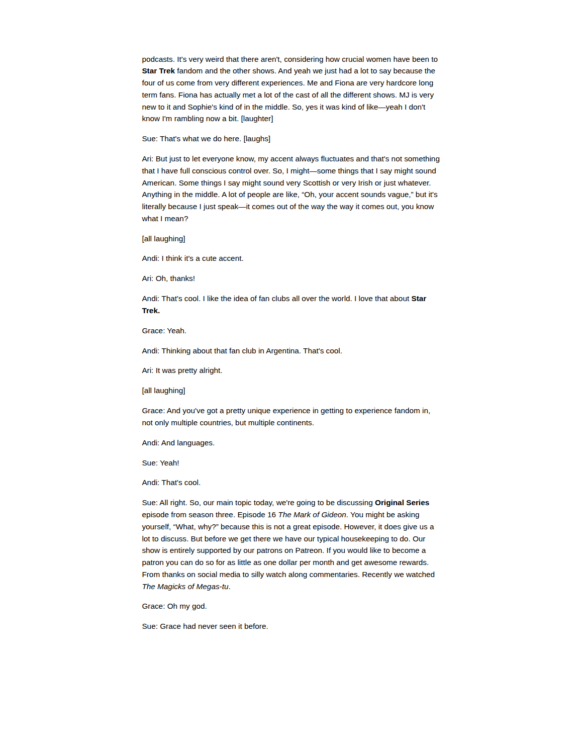podcasts. It's very weird that there aren't, considering how crucial women have been to Star Trek fandom and the other shows. And yeah we just had a lot to say because the four of us come from very different experiences. Me and Fiona are very hardcore long term fans. Fiona has actually met a lot of the cast of all the different shows. MJ is very new to it and Sophie's kind of in the middle. So, yes it was kind of like—yeah I don't know I'm rambling now a bit. [laughter]
Sue: That's what we do here. [laughs]
Ari: But just to let everyone know, my accent always fluctuates and that's not something that I have full conscious control over. So, I might—some things that I say might sound American. Some things I say might sound very Scottish or very Irish or just whatever. Anything in the middle. A lot of people are like, “Oh, your accent sounds vague,” but it's literally because I just speak—it comes out of the way the way it comes out, you know what I mean?
[all laughing]
Andi: I think it's a cute accent.
Ari: Oh, thanks!
Andi: That's cool. I like the idea of fan clubs all over the world. I love that about Star Trek.
Grace: Yeah.
Andi: Thinking about that fan club in Argentina. That's cool.
Ari: It was pretty alright.
[all laughing]
Grace: And you've got a pretty unique experience in getting to experience fandom in, not only multiple countries, but multiple continents.
Andi: And languages.
Sue: Yeah!
Andi: That's cool.
Sue: All right. So, our main topic today, we're going to be discussing Original Series episode from season three. Episode 16 The Mark of Gideon. You might be asking yourself, “What, why?” because this is not a great episode. However, it does give us a lot to discuss. But before we get there we have our typical housekeeping to do. Our show is entirely supported by our patrons on Patreon. If you would like to become a patron you can do so for as little as one dollar per month and get awesome rewards. From thanks on social media to silly watch along commentaries. Recently we watched The Magicks of Megas-tu.
Grace: Oh my god.
Sue: Grace had never seen it before.